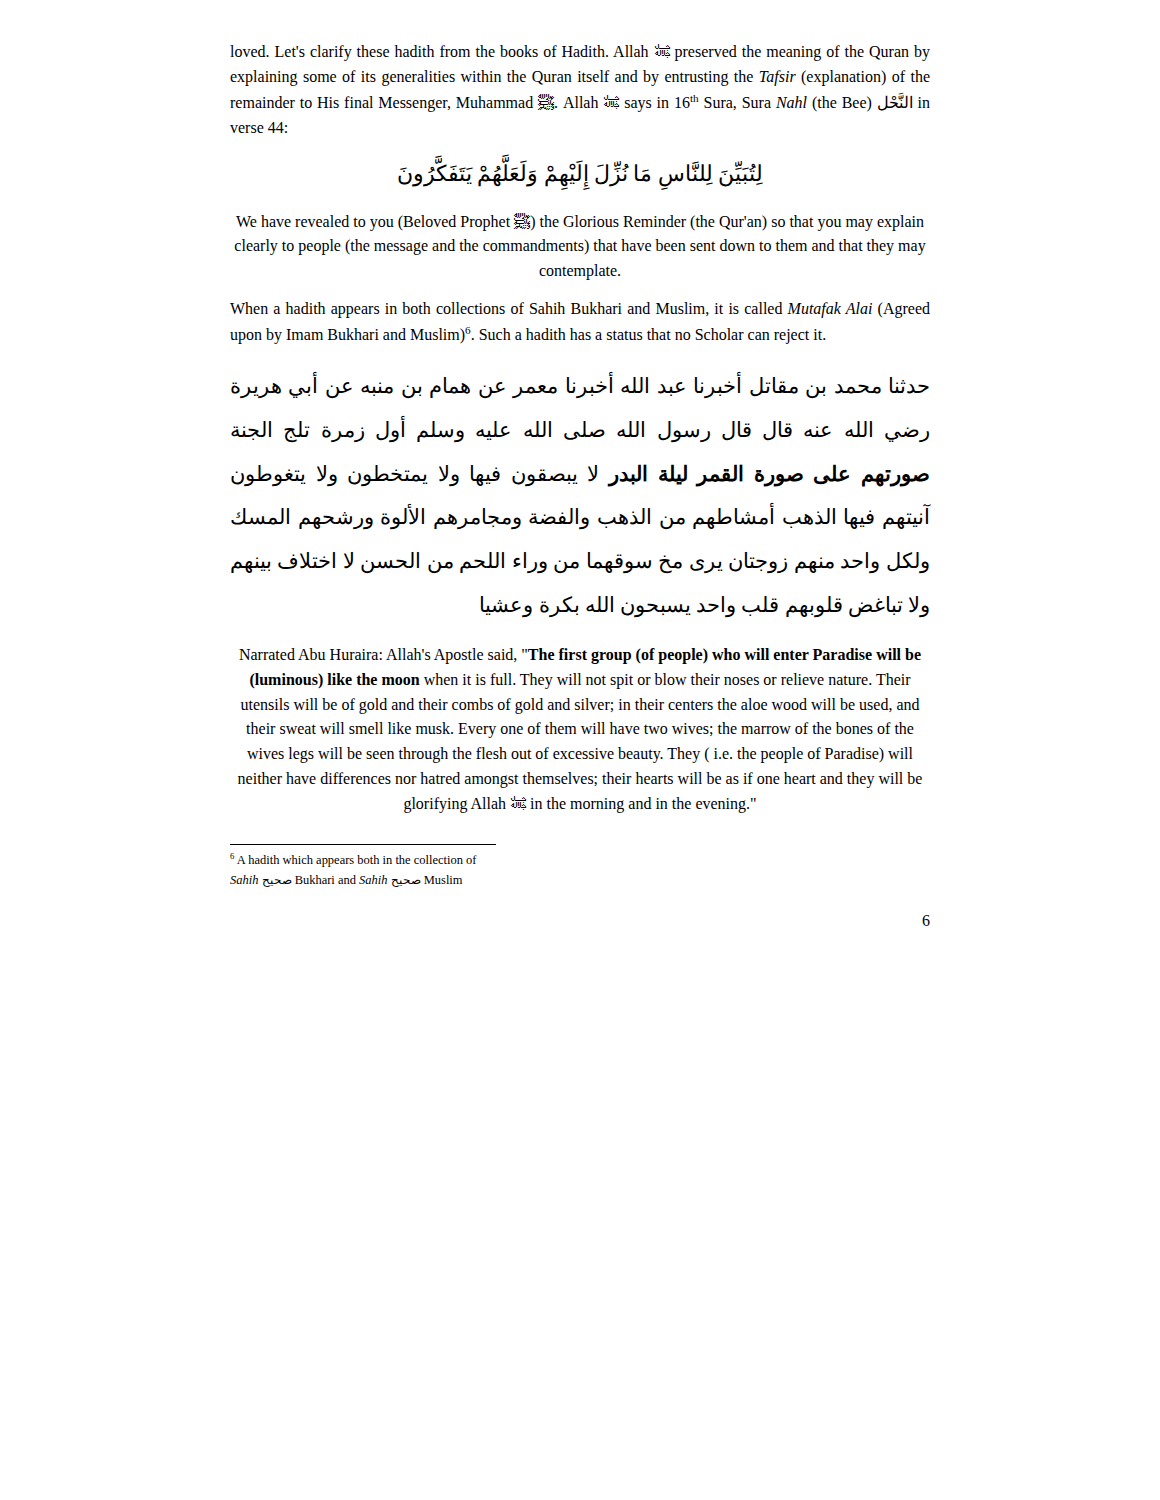loved. Let's clarify these hadith from the books of Hadith. Allah ﷻ preserved the meaning of the Quran by explaining some of its generalities within the Quran itself and by entrusting the Tafsir (explanation) of the remainder to His final Messenger, Muhammad ﷺ. Allah ﷻ says in 16th Sura, Sura Nahl (the Bee) النَّحْل in verse 44:
لِتُبَيِّنَ لِلنَّاسِ مَا نُزِّلَ إِلَيْهِمْ وَلَعَلَّهُمْ يَتَفَكَّرُونَ
We have revealed to you (Beloved Prophet ﷺ) the Glorious Reminder (the Qur'an) so that you may explain clearly to people (the message and the commandments) that have been sent down to them and that they may contemplate.
When a hadith appears in both collections of Sahih Bukhari and Muslim, it is called Mutafak Alai (Agreed upon by Imam Bukhari and Muslim)6. Such a hadith has a status that no Scholar can reject it.
حدثنا محمد بن مقاتل أخبرنا عبد الله أخبرنا معمر عن همام بن منبه عن أبي هريرة رضي الله عنه قال قال رسول الله صلى الله عليه وسلم أول زمرة تلج الجنة صورتهم على صورة القمر ليلة البدر لا يبصقون فيها ولا يمتخطون ولا يتغوطون آنيتهم فيها الذهب أمشاطهم من الذهب والفضة ومجامرهم الألوة ورشحهم المسك ولكل واحد منهم زوجتان يرى مخ سوقهما من وراء اللحم من الحسن لا اختلاف بينهم ولا تباغض قلوبهم قلب واحد يسبحون الله بكرة وعشيا
Narrated Abu Huraira: Allah's Apostle said, "The first group (of people) who will enter Paradise will be (luminous) like the moon when it is full. They will not spit or blow their noses or relieve nature. Their utensils will be of gold and their combs of gold and silver; in their centers the aloe wood will be used, and their sweat will smell like musk. Every one of them will have two wives; the marrow of the bones of the wives legs will be seen through the flesh out of excessive beauty. They ( i.e. the people of Paradise) will neither have differences nor hatred amongst themselves; their hearts will be as if one heart and they will be glorifying Allah ﷻ in the morning and in the evening."
6 A hadith which appears both in the collection of Sahih صحيح Bukhari and Sahih صحيح Muslim
6